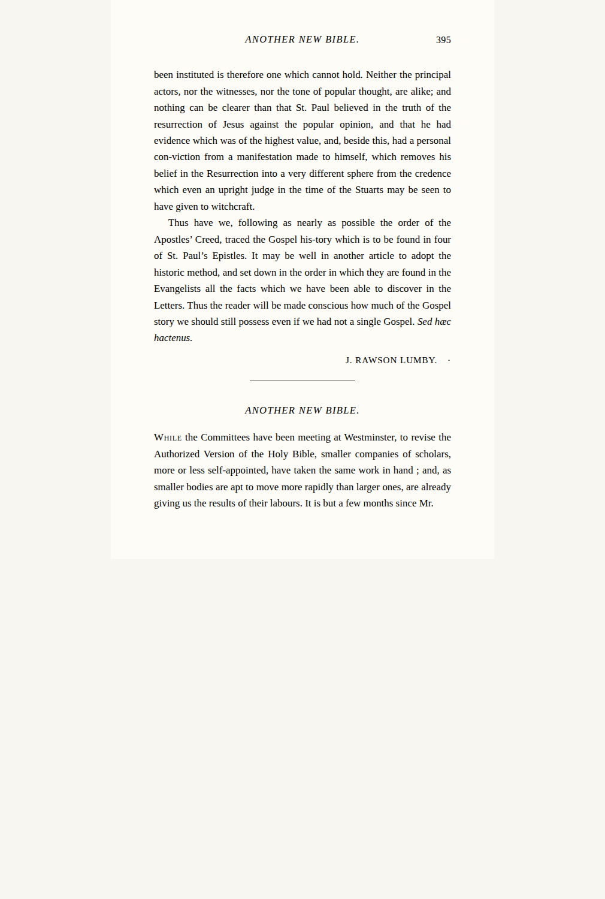ANOTHER NEW BIBLE. 395
been instituted is therefore one which cannot hold. Neither the principal actors, nor the witnesses, nor the tone of popular thought, are alike; and nothing can be clearer than that St. Paul believed in the truth of the resurrection of Jesus against the popular opinion, and that he had evidence which was of the highest value, and, beside this, had a personal con‑viction from a manifestation made to himself, which removes his belief in the Resurrection into a very different sphere from the credence which even an upright judge in the time of the Stuarts may be seen to have given to witchcraft.
Thus have we, following as nearly as possible the order of the Apostles’ Creed, traced the Gospel his‑tory which is to be found in four of St. Paul’s Epistles. It may be well in another article to adopt the historic method, and set down in the order in which they are found in the Evangelists all the facts which we have been able to discover in the Letters. Thus the reader will be made conscious how much of the Gospel story we should still possess even if we had not a single Gospel. Sed hæc hactenus.
J. RAWSON LUMBY. ·
ANOTHER NEW BIBLE.
While the Committees have been meeting at Westminster, to revise the Authorized Version of the Holy Bible, smaller companies of scholars, more or less self-appointed, have taken the same work in hand ; and, as smaller bodies are apt to move more rapidly than larger ones, are already giving us the results of their labours. It is but a few months since Mr.